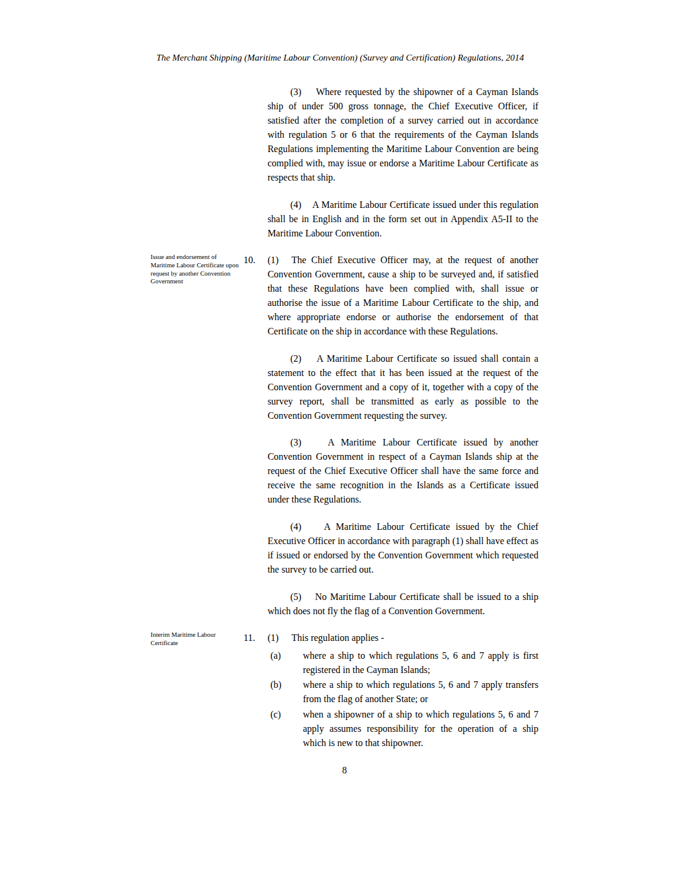The Merchant Shipping (Maritime Labour Convention) (Survey and Certification) Regulations, 2014
(3) Where requested by the shipowner of a Cayman Islands ship of under 500 gross tonnage, the Chief Executive Officer, if satisfied after the completion of a survey carried out in accordance with regulation 5 or 6 that the requirements of the Cayman Islands Regulations implementing the Maritime Labour Convention are being complied with, may issue or endorse a Maritime Labour Certificate as respects that ship.
(4) A Maritime Labour Certificate issued under this regulation shall be in English and in the form set out in Appendix A5-II to the Maritime Labour Convention.
Issue and endorsement of Maritime Labour Certificate upon request by another Convention Government
10.(1) The Chief Executive Officer may, at the request of another Convention Government, cause a ship to be surveyed and, if satisfied that these Regulations have been complied with, shall issue or authorise the issue of a Maritime Labour Certificate to the ship, and where appropriate endorse or authorise the endorsement of that Certificate on the ship in accordance with these Regulations.
(2) A Maritime Labour Certificate so issued shall contain a statement to the effect that it has been issued at the request of the Convention Government and a copy of it, together with a copy of the survey report, shall be transmitted as early as possible to the Convention Government requesting the survey.
(3) A Maritime Labour Certificate issued by another Convention Government in respect of a Cayman Islands ship at the request of the Chief Executive Officer shall have the same force and receive the same recognition in the Islands as a Certificate issued under these Regulations.
(4) A Maritime Labour Certificate issued by the Chief Executive Officer in accordance with paragraph (1) shall have effect as if issued or endorsed by the Convention Government which requested the survey to be carried out.
(5) No Maritime Labour Certificate shall be issued to a ship which does not fly the flag of a Convention Government.
Interim Maritime Labour Certificate
11.(1) This regulation applies -
(a) where a ship to which regulations 5, 6 and 7 apply is first registered in the Cayman Islands;
(b) where a ship to which regulations 5, 6 and 7 apply transfers from the flag of another State; or
(c) when a shipowner of a ship to which regulations 5, 6 and 7 apply assumes responsibility for the operation of a ship which is new to that shipowner.
8